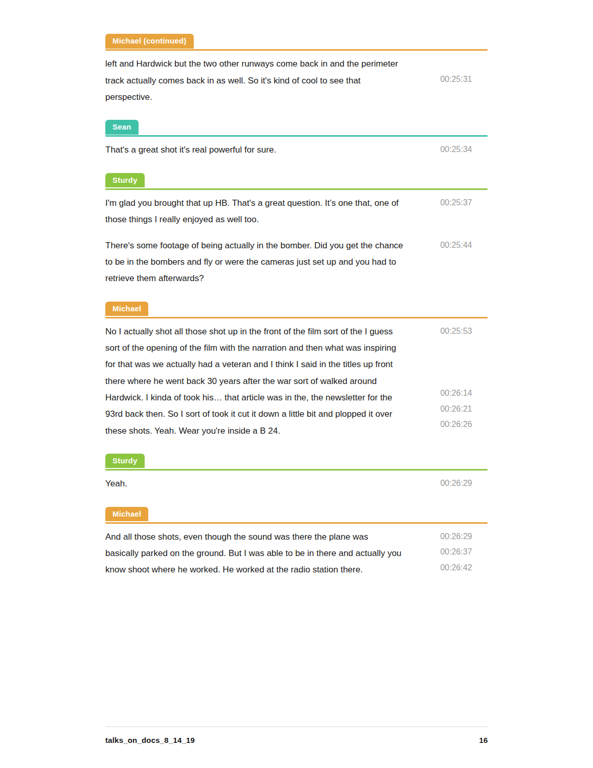Michael (continued)
left and Hardwick but the two other runways come back in and the perimeter track actually comes back in as well. So it's kind of cool to see that perspective.
00:25:31
Sean
That's a great shot it's real powerful for sure.
00:25:34
Sturdy
I'm glad you brought that up HB. That's a great question. It’s one that, one of those things I really enjoyed as well too.
00:25:37
There's some footage of being actually in the bomber. Did you get the chance to be in the bombers and fly or were the cameras just set up and you had to retrieve them afterwards?
00:25:44
Michael
No I actually shot all those shot up in the front of the film sort of the I guess sort of the opening of the film with the narration and then what was inspiring for that was we actually had a veteran and I think I said in the titles up front there where he went back 30 years after the war sort of walked around Hardwick. I kinda of took his… that article was in the, the newsletter for the 93rd back then. So I sort of took it cut it down a little bit and plopped it over these shots. Yeah. Wear you're inside a B 24.
00:25:53 00:26:14 00:26:21 00:26:26
Sturdy
Yeah.
00:26:29
Michael
And all those shots, even though the sound was there the plane was basically parked on the ground. But I was able to be in there and actually you know shoot where he worked. He worked at the radio station there.
00:26:29 00:26:37 00:26:42
talks_on_docs_8_14_19 16